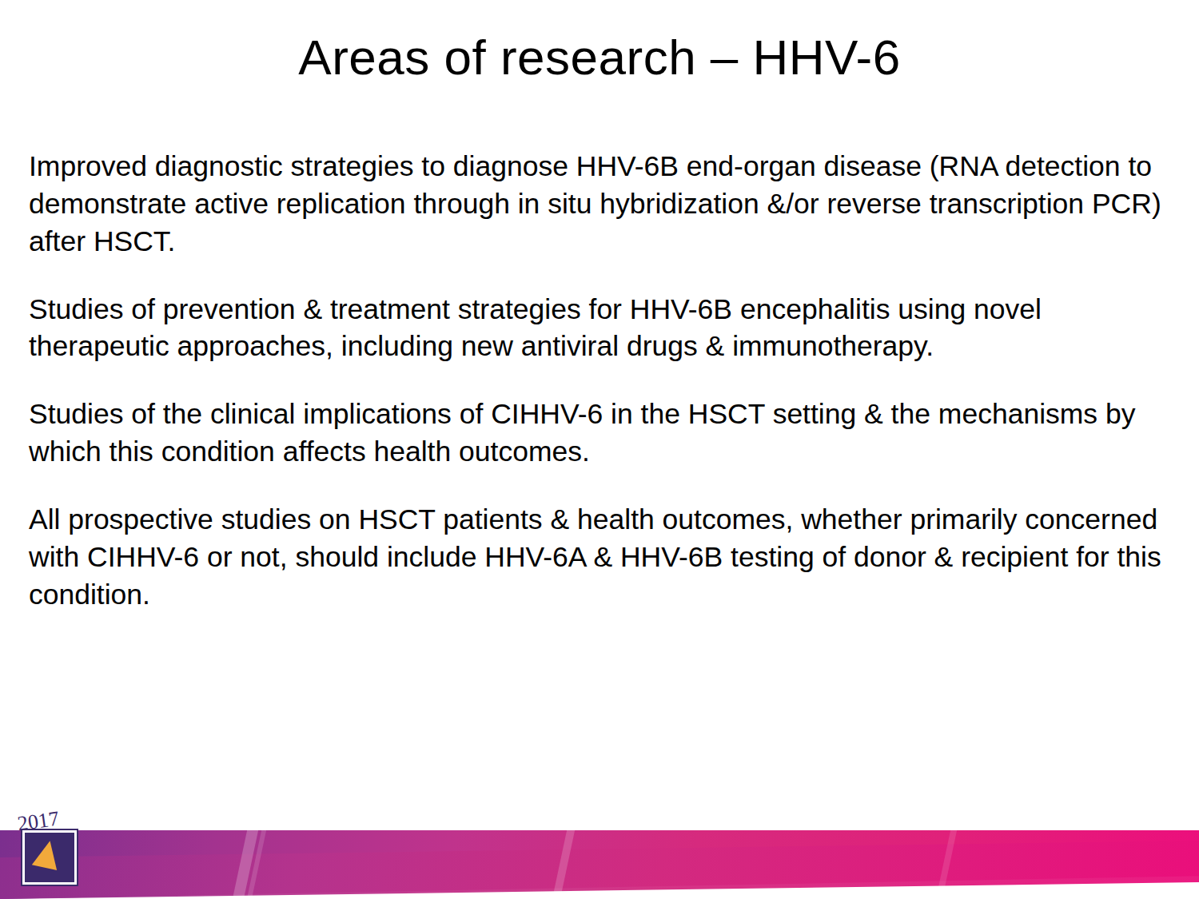Areas of research – HHV-6
Improved diagnostic strategies to diagnose HHV-6B end-organ disease (RNA detection to demonstrate active replication through in situ hybridization &/or reverse transcription PCR) after HSCT.
Studies of prevention & treatment strategies for HHV-6B encephalitis using novel therapeutic approaches, including new antiviral drugs & immunotherapy.
Studies of the clinical implications of CIHHV-6 in the HSCT setting & the mechanisms by which this condition affects health outcomes.
All prospective studies on HSCT patients & health outcomes, whether primarily concerned with CIHHV-6 or not, should include HHV-6A & HHV-6B testing of donor & recipient for this condition.
2017